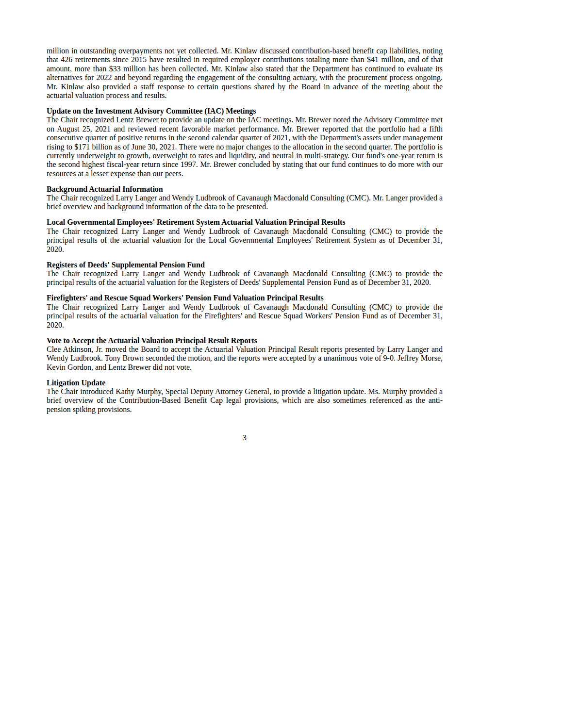million in outstanding overpayments not yet collected. Mr. Kinlaw discussed contribution-based benefit cap liabilities, noting that 426 retirements since 2015 have resulted in required employer contributions totaling more than $41 million, and of that amount, more than $33 million has been collected. Mr. Kinlaw also stated that the Department has continued to evaluate its alternatives for 2022 and beyond regarding the engagement of the consulting actuary, with the procurement process ongoing. Mr. Kinlaw also provided a staff response to certain questions shared by the Board in advance of the meeting about the actuarial valuation process and results.
Update on the Investment Advisory Committee (IAC) Meetings
The Chair recognized Lentz Brewer to provide an update on the IAC meetings. Mr. Brewer noted the Advisory Committee met on August 25, 2021 and reviewed recent favorable market performance. Mr. Brewer reported that the portfolio had a fifth consecutive quarter of positive returns in the second calendar quarter of 2021, with the Department's assets under management rising to $171 billion as of June 30, 2021. There were no major changes to the allocation in the second quarter. The portfolio is currently underweight to growth, overweight to rates and liquidity, and neutral in multi-strategy. Our fund's one-year return is the second highest fiscal-year return since 1997. Mr. Brewer concluded by stating that our fund continues to do more with our resources at a lesser expense than our peers.
Background Actuarial Information
The Chair recognized Larry Langer and Wendy Ludbrook of Cavanaugh Macdonald Consulting (CMC). Mr. Langer provided a brief overview and background information of the data to be presented.
Local Governmental Employees' Retirement System Actuarial Valuation Principal Results
The Chair recognized Larry Langer and Wendy Ludbrook of Cavanaugh Macdonald Consulting (CMC) to provide the principal results of the actuarial valuation for the Local Governmental Employees' Retirement System as of December 31, 2020.
Registers of Deeds' Supplemental Pension Fund
The Chair recognized Larry Langer and Wendy Ludbrook of Cavanaugh Macdonald Consulting (CMC) to provide the principal results of the actuarial valuation for the Registers of Deeds' Supplemental Pension Fund as of December 31, 2020.
Firefighters' and Rescue Squad Workers' Pension Fund Valuation Principal Results
The Chair recognized Larry Langer and Wendy Ludbrook of Cavanaugh Macdonald Consulting (CMC) to provide the principal results of the actuarial valuation for the Firefighters' and Rescue Squad Workers' Pension Fund as of December 31, 2020.
Vote to Accept the Actuarial Valuation Principal Result Reports
Clee Atkinson, Jr. moved the Board to accept the Actuarial Valuation Principal Result reports presented by Larry Langer and Wendy Ludbrook. Tony Brown seconded the motion, and the reports were accepted by a unanimous vote of 9-0. Jeffrey Morse, Kevin Gordon, and Lentz Brewer did not vote.
Litigation Update
The Chair introduced Kathy Murphy, Special Deputy Attorney General, to provide a litigation update. Ms. Murphy provided a brief overview of the Contribution-Based Benefit Cap legal provisions, which are also sometimes referenced as the anti-pension spiking provisions.
3